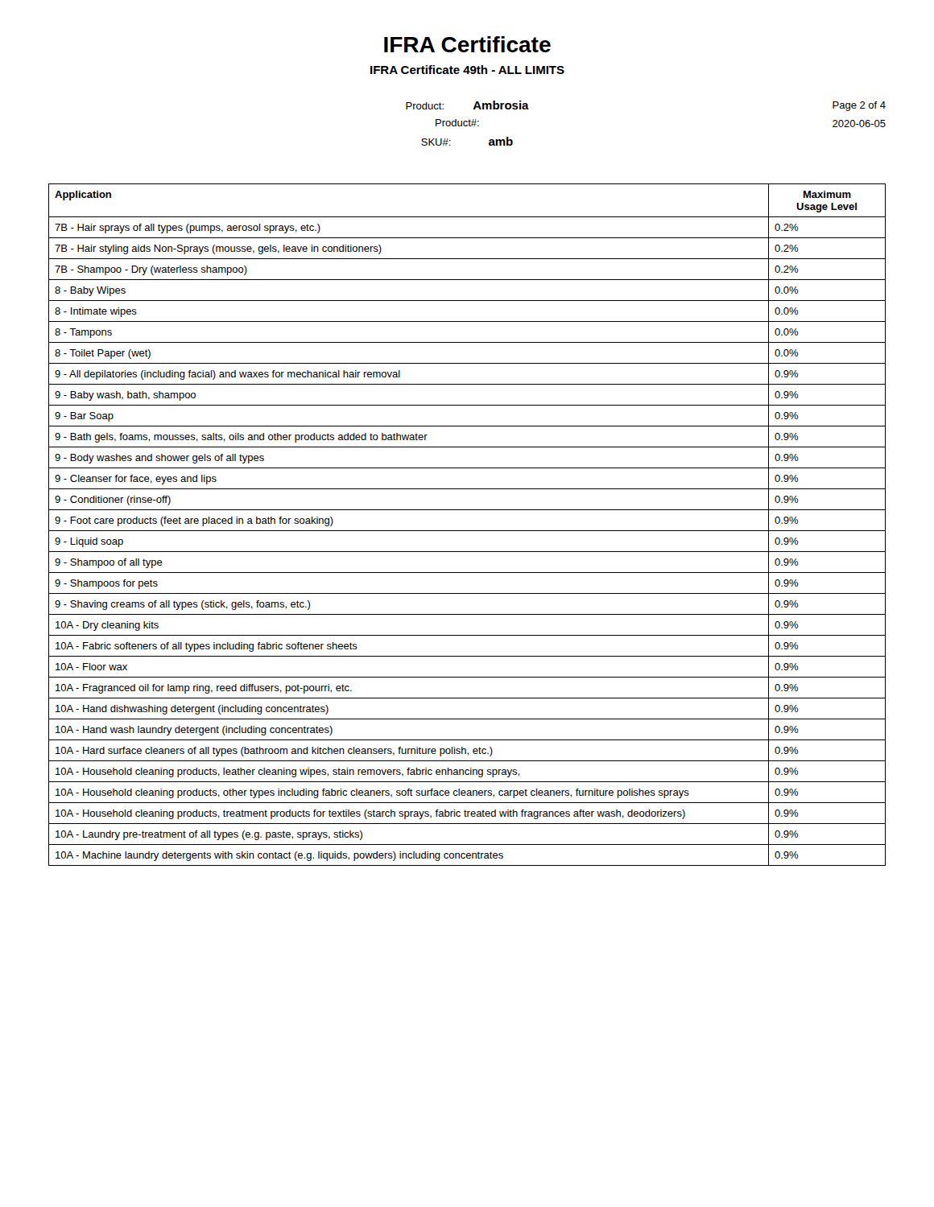IFRA Certificate
IFRA Certificate 49th - ALL LIMITS
Product: Ambrosia
Product#:
SKU#: amb
Page 2 of 4
2020-06-05
| Application | Maximum Usage Level |
| --- | --- |
| 7B - Hair sprays of all types (pumps, aerosol sprays, etc.) | 0.2% |
| 7B - Hair styling aids Non-Sprays (mousse, gels, leave in conditioners) | 0.2% |
| 7B - Shampoo - Dry (waterless shampoo) | 0.2% |
| 8 - Baby Wipes | 0.0% |
| 8 - Intimate wipes | 0.0% |
| 8 - Tampons | 0.0% |
| 8 - Toilet Paper (wet) | 0.0% |
| 9 - All depilatories (including facial) and waxes for mechanical hair removal | 0.9% |
| 9 - Baby wash, bath, shampoo | 0.9% |
| 9 - Bar Soap | 0.9% |
| 9 - Bath gels, foams, mousses, salts, oils and other products added to bathwater | 0.9% |
| 9 - Body washes and shower gels of all types | 0.9% |
| 9 - Cleanser for face, eyes and lips | 0.9% |
| 9 - Conditioner (rinse-off) | 0.9% |
| 9 - Foot care products (feet are placed in a bath for soaking) | 0.9% |
| 9 - Liquid soap | 0.9% |
| 9 - Shampoo of all type | 0.9% |
| 9 - Shampoos for pets | 0.9% |
| 9 - Shaving creams of all types (stick, gels, foams, etc.) | 0.9% |
| 10A - Dry cleaning kits | 0.9% |
| 10A - Fabric softeners of all types including fabric softener sheets | 0.9% |
| 10A - Floor wax | 0.9% |
| 10A - Fragranced oil for lamp ring, reed diffusers, pot-pourri, etc. | 0.9% |
| 10A - Hand dishwashing detergent (including concentrates) | 0.9% |
| 10A - Hand wash laundry detergent (including concentrates) | 0.9% |
| 10A - Hard surface cleaners of all types (bathroom and kitchen cleansers, furniture polish, etc.) | 0.9% |
| 10A - Household cleaning products, leather cleaning wipes, stain removers, fabric enhancing sprays, | 0.9% |
| 10A - Household cleaning products, other types including fabric cleaners, soft surface cleaners, carpet cleaners, furniture polishes sprays | 0.9% |
| 10A - Household cleaning products, treatment products for textiles (starch sprays, fabric treated with fragrances after wash, deodorizers) | 0.9% |
| 10A - Laundry pre-treatment of all types (e.g. paste, sprays, sticks) | 0.9% |
| 10A - Machine laundry detergents with skin contact (e.g. liquids, powders) including concentrates | 0.9% |